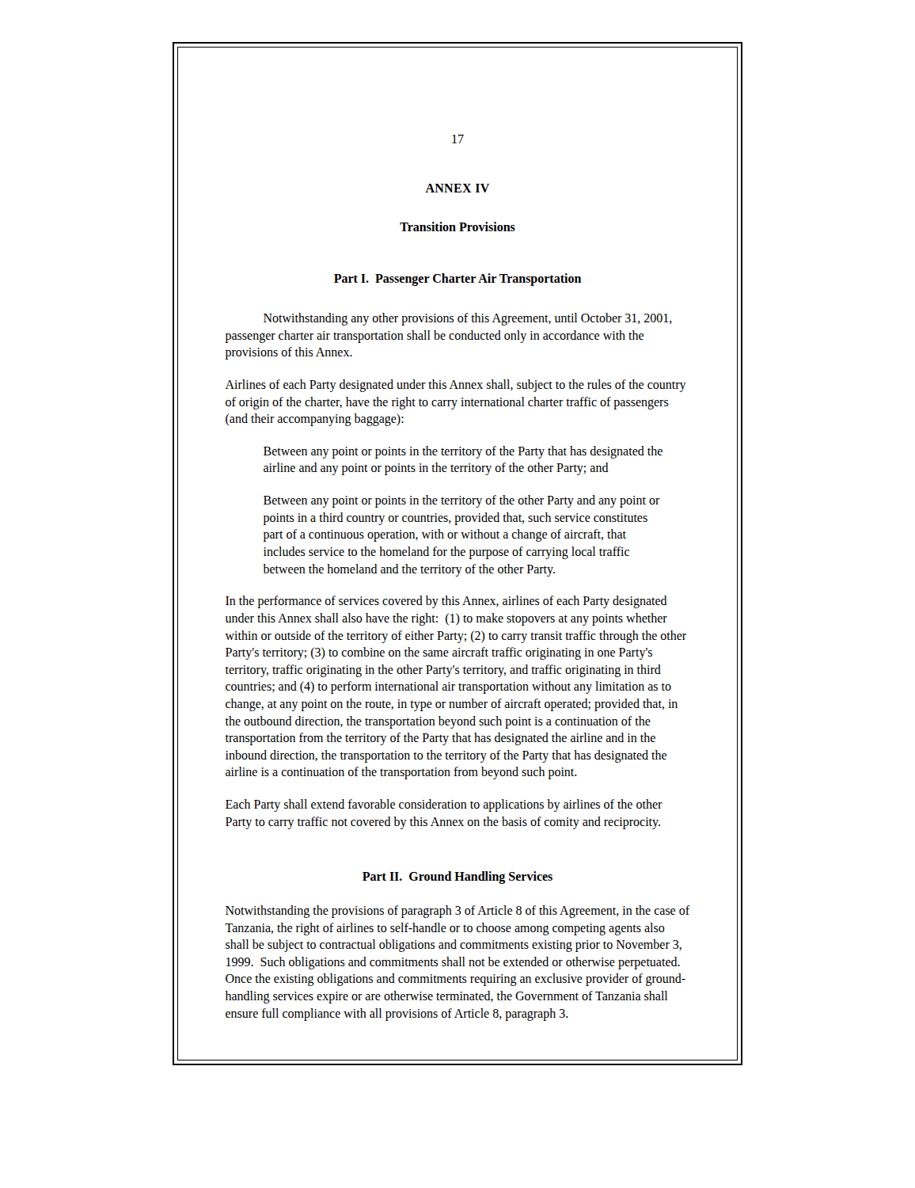17
ANNEX IV
Transition Provisions
Part I. Passenger Charter Air Transportation
Notwithstanding any other provisions of this Agreement, until October 31, 2001, passenger charter air transportation shall be conducted only in accordance with the provisions of this Annex.
Airlines of each Party designated under this Annex shall, subject to the rules of the country of origin of the charter, have the right to carry international charter traffic of passengers (and their accompanying baggage):
Between any point or points in the territory of the Party that has designated the airline and any point or points in the territory of the other Party; and
Between any point or points in the territory of the other Party and any point or points in a third country or countries, provided that, such service constitutes part of a continuous operation, with or without a change of aircraft, that includes service to the homeland for the purpose of carrying local traffic between the homeland and the territory of the other Party.
In the performance of services covered by this Annex, airlines of each Party designated under this Annex shall also have the right: (1) to make stopovers at any points whether within or outside of the territory of either Party; (2) to carry transit traffic through the other Party's territory; (3) to combine on the same aircraft traffic originating in one Party's territory, traffic originating in the other Party's territory, and traffic originating in third countries; and (4) to perform international air transportation without any limitation as to change, at any point on the route, in type or number of aircraft operated; provided that, in the outbound direction, the transportation beyond such point is a continuation of the transportation from the territory of the Party that has designated the airline and in the inbound direction, the transportation to the territory of the Party that has designated the airline is a continuation of the transportation from beyond such point.
Each Party shall extend favorable consideration to applications by airlines of the other Party to carry traffic not covered by this Annex on the basis of comity and reciprocity.
Part II. Ground Handling Services
Notwithstanding the provisions of paragraph 3 of Article 8 of this Agreement, in the case of Tanzania, the right of airlines to self-handle or to choose among competing agents also shall be subject to contractual obligations and commitments existing prior to November 3, 1999. Such obligations and commitments shall not be extended or otherwise perpetuated. Once the existing obligations and commitments requiring an exclusive provider of ground-handling services expire or are otherwise terminated, the Government of Tanzania shall ensure full compliance with all provisions of Article 8, paragraph 3.